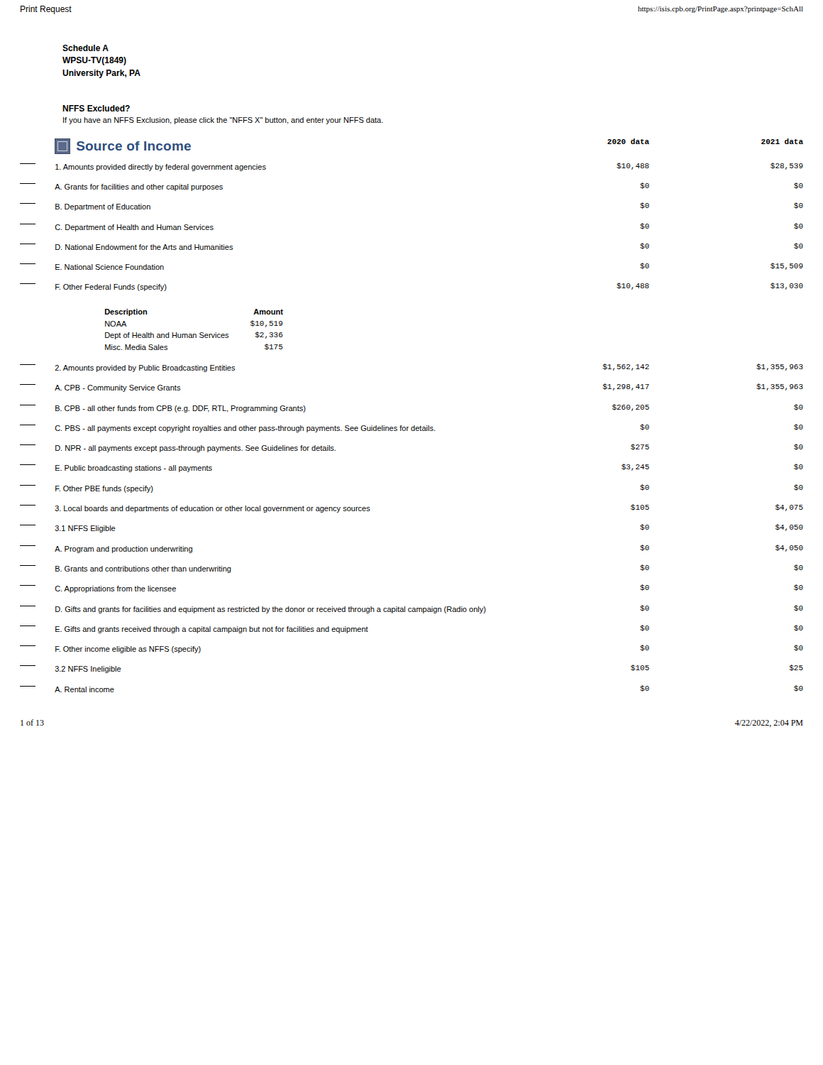Print Request
https://isis.cpb.org/PrintPage.aspx?printpage=SchAll
Schedule A
WPSU-TV(1849)
University Park, PA
NFFS Excluded?
If you have an NFFS Exclusion, please click the "NFFS X" button, and enter your NFFS data.
| | Source of Income | 2020 data | 2021 data |
| | 1. Amounts provided directly by federal government agencies | $10,488 | $28,539 |
| | A. Grants for facilities and other capital purposes | $0 | $0 |
| | B. Department of Education | $0 | $0 |
| | C. Department of Health and Human Services | $0 | $0 |
| | D. National Endowment for the Arts and Humanities | $0 | $0 |
| | E. National Science Foundation | $0 | $15,509 |
| | F. Other Federal Funds (specify) | $10,488 | $13,030 |
| | / Description / Amount / / --- / --- / / NOAA / $10,519 / / Dept of Health and Human Services / $2,336 / / Misc. Media Sales / $175 / |
| | 2. Amounts provided by Public Broadcasting Entities | $1,562,142 | $1,355,963 |
| | A. CPB - Community Service Grants | $1,298,417 | $1,355,963 |
| | B. CPB - all other funds from CPB (e.g. DDF, RTL, Programming Grants) | $260,205 | $0 |
| | C. PBS - all payments except copyright royalties and other pass-through payments. See Guidelines for details. | $0 | $0 |
| | D. NPR - all payments except pass-through payments. See Guidelines for details. | $275 | $0 |
| | E. Public broadcasting stations - all payments | $3,245 | $0 |
| | F. Other PBE funds (specify) | $0 | $0 |
| | 3. Local boards and departments of education or other local government or agency sources | $105 | $4,075 |
| | 3.1 NFFS Eligible | $0 | $4,050 |
| | A. Program and production underwriting | $0 | $4,050 |
| | B. Grants and contributions other than underwriting | $0 | $0 |
| | C. Appropriations from the licensee | $0 | $0 |
| | D. Gifts and grants for facilities and equipment as restricted by the donor or received through a capital campaign (Radio only) | $0 | $0 |
| | E. Gifts and grants received through a capital campaign but not for facilities and equipment | $0 | $0 |
| | F. Other income eligible as NFFS (specify) | $0 | $0 |
| | 3.2 NFFS Ineligible | $105 | $25 |
| | A. Rental income | $0 | $0 |
1 of 13
4/22/2022, 2:04 PM